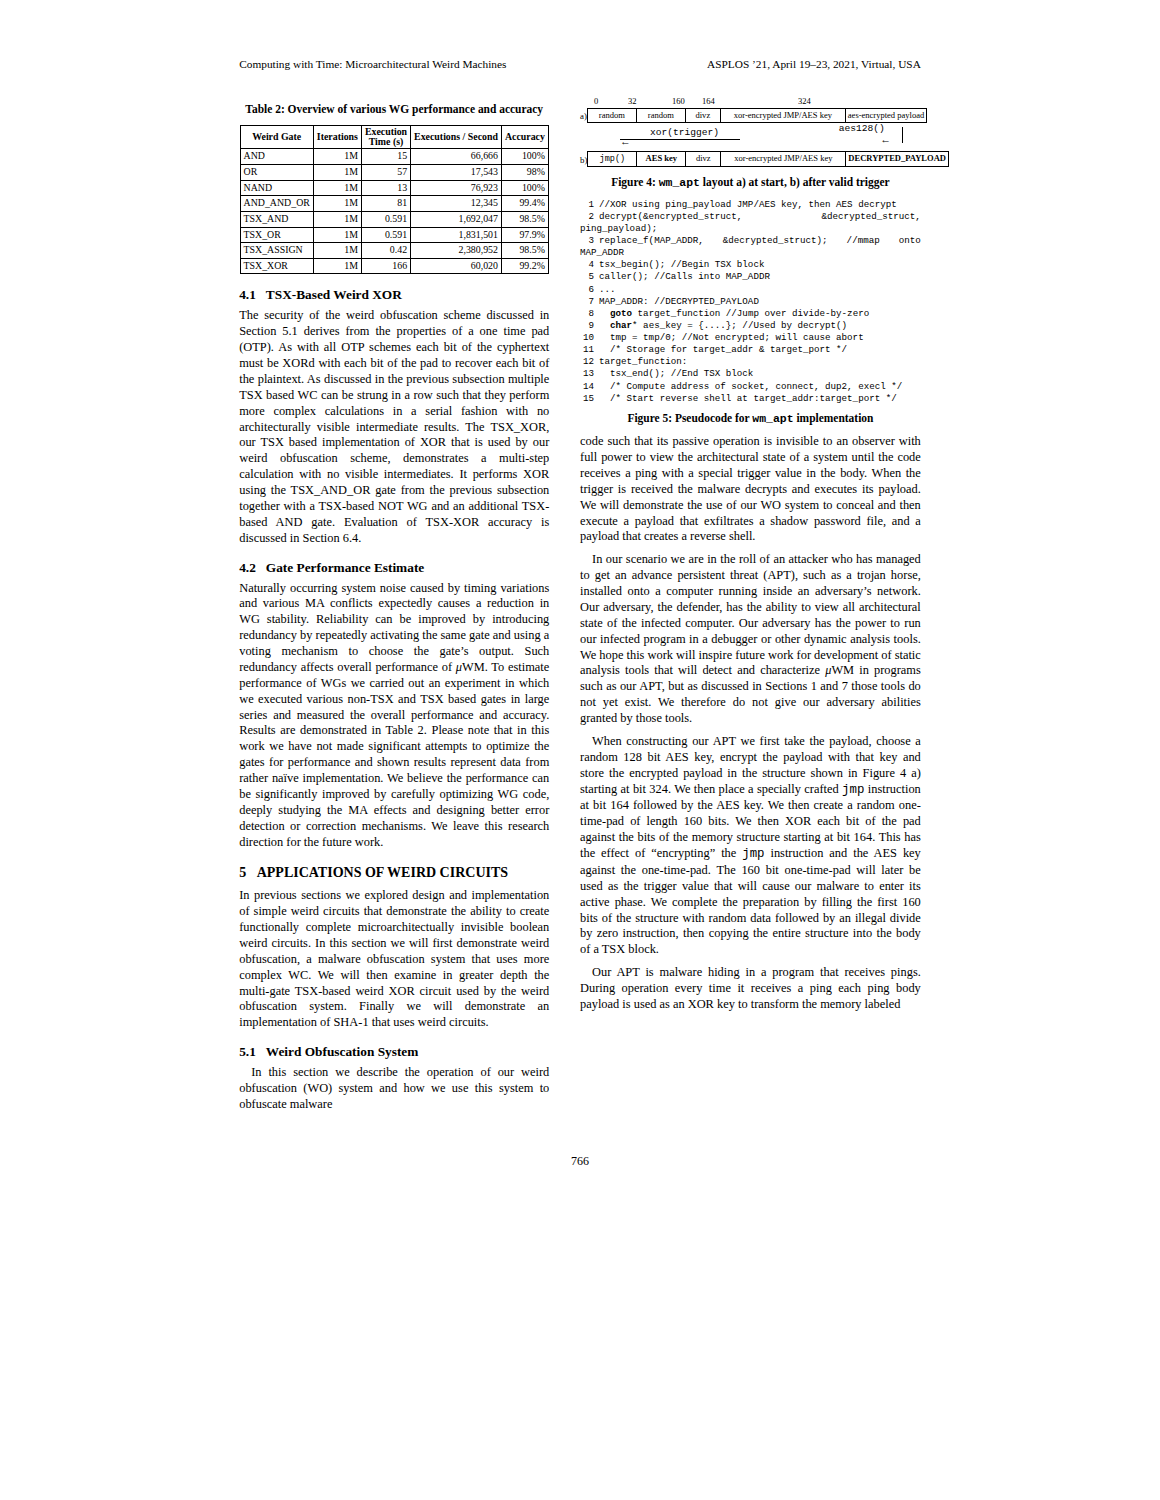Computing with Time: Microarchitectural Weird Machines
ASPLOS ’21, April 19–23, 2021, Virtual, USA
Table 2: Overview of various WG performance and accuracy
| Weird Gate | Iterations | Execution Time (s) | Executions / Second | Accuracy |
| --- | --- | --- | --- | --- |
| AND | 1M | 15 | 66,666 | 100% |
| OR | 1M | 57 | 17,543 | 98% |
| NAND | 1M | 13 | 76,923 | 100% |
| AND_AND_OR | 1M | 81 | 12,345 | 99.4% |
| TSX_AND | 1M | 0.591 | 1,692,047 | 98.5% |
| TSX_OR | 1M | 0.591 | 1,831,501 | 97.9% |
| TSX_ASSIGN | 1M | 0.42 | 2,380,952 | 98.5% |
| TSX_XOR | 1M | 166 | 60,020 | 99.2% |
4.1 TSX-Based Weird XOR
The security of the weird obfuscation scheme discussed in Section 5.1 derives from the properties of a one time pad (OTP). As with all OTP schemes each bit of the cyphertext must be XORd with each bit of the pad to recover each bit of the plaintext. As discussed in the previous subsection multiple TSX based WC can be strung in a row such that they perform more complex calculations in a serial fashion with no architecturally visible intermediate results. The TSX_XOR, our TSX based implementation of XOR that is used by our weird obfuscation scheme, demonstrates a multi-step calculation with no visible intermediates. It performs XOR using the TSX_AND_OR gate from the previous subsection together with a TSX-based NOT WG and an additional TSX-based AND gate. Evaluation of TSX-XOR accuracy is discussed in Section 6.4.
4.2 Gate Performance Estimate
Naturally occurring system noise caused by timing variations and various MA conflicts expectedly causes a reduction in WG stability. Reliability can be improved by introducing redundancy by repeatedly activating the same gate and using a voting mechanism to choose the gate’s output. Such redundancy affects overall performance of μ WM. To estimate performance of WGs we carried out an experiment in which we executed various non-TSX and TSX based gates in large series and measured the overall performance and accuracy. Results are demonstrated in Table 2. Please note that in this work we have not made significant attempts to optimize the gates for performance and shown results represent data from rather naïve implementation. We believe the performance can be significantly improved by carefully optimizing WG code, deeply studying the MA effects and designing better error detection or correction mechanisms. We leave this research direction for the future work.
5 APPLICATIONS OF WEIRD CIRCUITS
In previous sections we explored design and implementation of simple weird circuits that demonstrate the ability to create functionally complete microarchitectually invisible boolean weird circuits. In this section we will first demonstrate weird obfuscation, a malware obfuscation system that uses more complex WC. We will then examine in greater depth the multi-gate TSX-based weird XOR circuit used by the weird obfuscation system. Finally we will demonstrate an implementation of SHA-1 that uses weird circuits.
5.1 Weird Obfuscation System
In this section we describe the operation of our weird obfuscation (WO) system and how we use this system to obfuscate malware
0 32 160 164 324
a)
random
random
divz
xor-encrypted JMP/AES key
aes-encrypted payload
xor(trigger)
←
aes128()
←
b)
jmp()
AES key
divz
xor-encrypted JMP/AES key
DECRYPTED_PAYLOAD
Figure 4: wm_apt layout a) at start, b) after valid trigger
1//XOR using ping_payload JMP/AES key, then AES decrypt
2decrypt(&encrypted_struct, &decrypted_struct, ping_payload);
3replace_f(MAP_ADDR, &decrypted_struct); //mmap onto MAP_ADDR
4tsx_begin(); //Begin TSX block
5caller(); //Calls into MAP_ADDR
6...
7 MAP_ADDR: //DECRYPTED_PAYLOAD
8 goto target_function //Jump over divide-by-zero
9 char* aes_key = {....}; //Used by decrypt()
10 tmp = tmp/0; //Not encrypted; will cause abort
11 /* Storage for target_addr & target_port */
12target_function:
13 tsx_end(); //End TSX block
14 /* Compute address of socket, connect, dup2, execl */
15 /* Start reverse shell at target_addr:target_port */
Figure 5: Pseudocode for wm_apt implementation
code such that its passive operation is invisible to an observer with full power to view the architectural state of a system until the code receives a ping with a special trigger value in the body. When the trigger is received the malware decrypts and executes its payload. We will demonstrate the use of our WO system to conceal and then execute a payload that exfiltrates a shadow password file, and a payload that creates a reverse shell.
In our scenario we are in the roll of an attacker who has managed to get an advance persistent threat (APT), such as a trojan horse, installed onto a computer running inside an adversary’s network. Our adversary, the defender, has the ability to view all architectural state of the infected computer. Our adversary has the power to run our infected program in a debugger or other dynamic analysis tools. We hope this work will inspire future work for development of static analysis tools that will detect and characterize μ WM in programs such as our APT, but as discussed in Sections 1 and 7 those tools do not yet exist. We therefore do not give our adversary abilities granted by those tools.
When constructing our APT we first take the payload, choose a random 128 bit AES key, encrypt the payload with that key and store the encrypted payload in the structure shown in Figure 4 a) starting at bit 324. We then place a specially crafted jmp instruction at bit 164 followed by the AES key. We then create a random one-time-pad of length 160 bits. We then XOR each bit of the pad against the bits of the memory structure starting at bit 164. This has the effect of “encrypting” the jmp instruction and the AES key against the one-time-pad. The 160 bit one-time-pad will later be used as the trigger value that will cause our malware to enter its active phase. We complete the preparation by filling the first 160 bits of the structure with random data followed by an illegal divide by zero instruction, then copying the entire structure into the body of a TSX block.
Our APT is malware hiding in a program that receives pings. During operation every time it receives a ping each ping body payload is used as an XOR key to transform the memory labeled
766